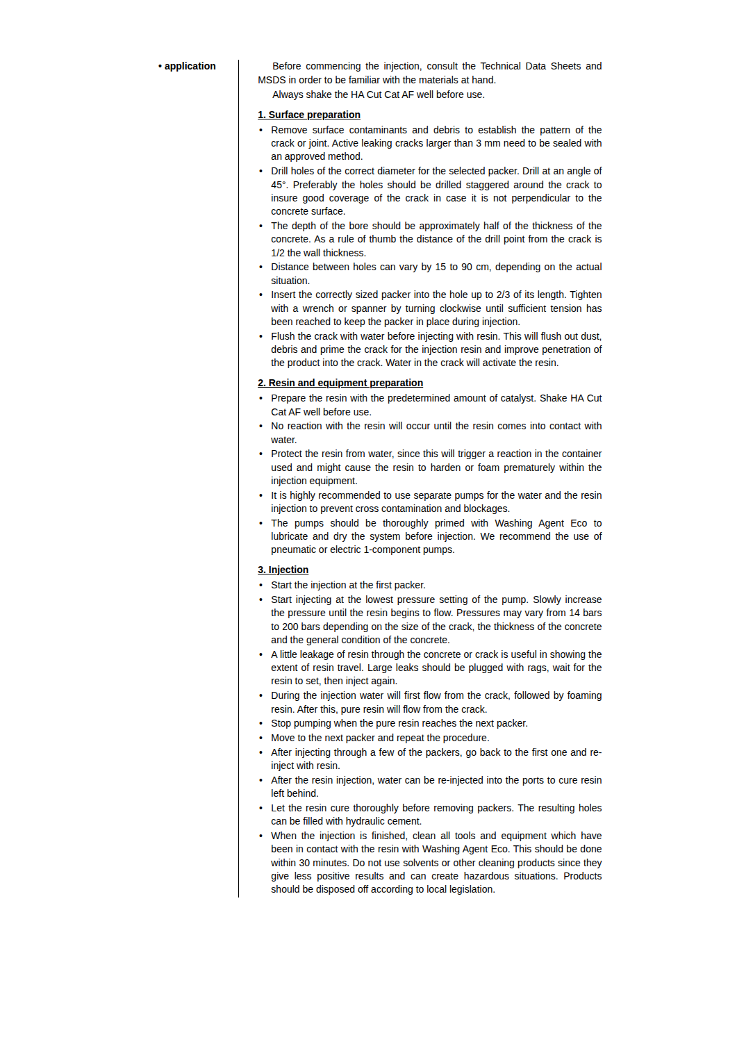• application
Before commencing the injection, consult the Technical Data Sheets and MSDS in order to be familiar with the materials at hand.
Always shake the HA Cut Cat AF well before use.
1. Surface preparation
Remove surface contaminants and debris to establish the pattern of the crack or joint. Active leaking cracks larger than 3 mm need to be sealed with an approved method.
Drill holes of the correct diameter for the selected packer. Drill at an angle of 45°. Preferably the holes should be drilled staggered around the crack to insure good coverage of the crack in case it is not perpendicular to the concrete surface.
The depth of the bore should be approximately half of the thickness of the concrete. As a rule of thumb the distance of the drill point from the crack is 1/2 the wall thickness.
Distance between holes can vary by 15 to 90 cm, depending on the actual situation.
Insert the correctly sized packer into the hole up to 2/3 of its length. Tighten with a wrench or spanner by turning clockwise until sufficient tension has been reached to keep the packer in place during injection.
Flush the crack with water before injecting with resin. This will flush out dust, debris and prime the crack for the injection resin and improve penetration of the product into the crack. Water in the crack will activate the resin.
2. Resin and equipment preparation
Prepare the resin with the predetermined amount of catalyst. Shake HA Cut Cat AF well before use.
No reaction with the resin will occur until the resin comes into contact with water.
Protect the resin from water, since this will trigger a reaction in the container used and might cause the resin to harden or foam prematurely within the injection equipment.
It is highly recommended to use separate pumps for the water and the resin injection to prevent cross contamination and blockages.
The pumps should be thoroughly primed with Washing Agent Eco to lubricate and dry the system before injection. We recommend the use of pneumatic or electric 1-component pumps.
3. Injection
Start the injection at the first packer.
Start injecting at the lowest pressure setting of the pump. Slowly increase the pressure until the resin begins to flow. Pressures may vary from 14 bars to 200 bars depending on the size of the crack, the thickness of the concrete and the general condition of the concrete.
A little leakage of resin through the concrete or crack is useful in showing the extent of resin travel. Large leaks should be plugged with rags, wait for the resin to set, then inject again.
During the injection water will first flow from the crack, followed by foaming resin. After this, pure resin will flow from the crack.
Stop pumping when the pure resin reaches the next packer.
Move to the next packer and repeat the procedure.
After injecting through a few of the packers, go back to the first one and re-inject with resin.
After the resin injection, water can be re-injected into the ports to cure resin left behind.
Let the resin cure thoroughly before removing packers. The resulting holes can be filled with hydraulic cement.
When the injection is finished, clean all tools and equipment which have been in contact with the resin with Washing Agent Eco. This should be done within 30 minutes. Do not use solvents or other cleaning products since they give less positive results and can create hazardous situations. Products should be disposed off according to local legislation.